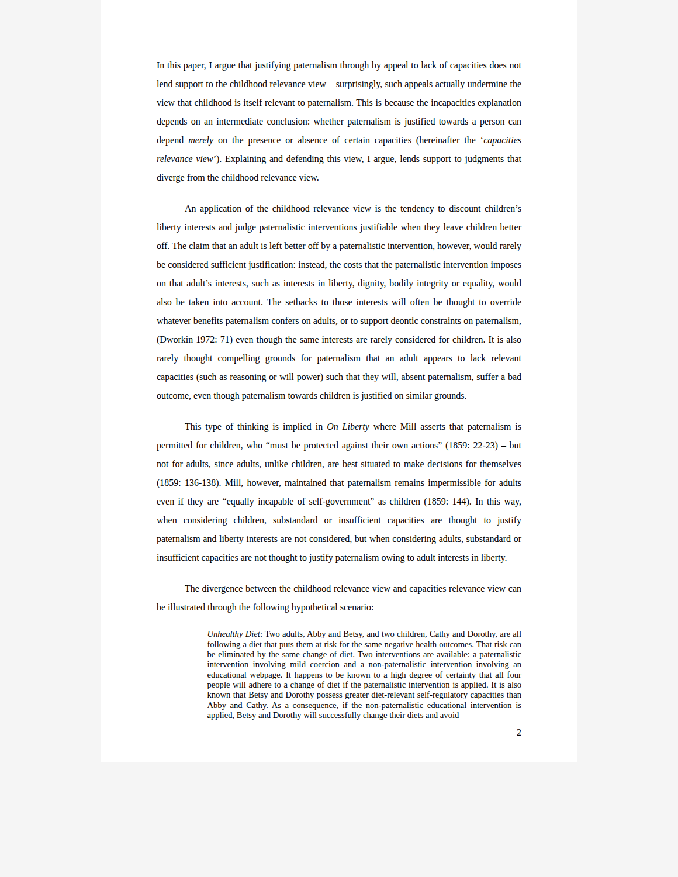In this paper, I argue that justifying paternalism through by appeal to lack of capacities does not lend support to the childhood relevance view – surprisingly, such appeals actually undermine the view that childhood is itself relevant to paternalism. This is because the incapacities explanation depends on an intermediate conclusion: whether paternalism is justified towards a person can depend merely on the presence or absence of certain capacities (hereinafter the ‘capacities relevance view’). Explaining and defending this view, I argue, lends support to judgments that diverge from the childhood relevance view.
An application of the childhood relevance view is the tendency to discount children’s liberty interests and judge paternalistic interventions justifiable when they leave children better off. The claim that an adult is left better off by a paternalistic intervention, however, would rarely be considered sufficient justification: instead, the costs that the paternalistic intervention imposes on that adult’s interests, such as interests in liberty, dignity, bodily integrity or equality, would also be taken into account. The setbacks to those interests will often be thought to override whatever benefits paternalism confers on adults, or to support deontic constraints on paternalism, (Dworkin 1972: 71) even though the same interests are rarely considered for children. It is also rarely thought compelling grounds for paternalism that an adult appears to lack relevant capacities (such as reasoning or will power) such that they will, absent paternalism, suffer a bad outcome, even though paternalism towards children is justified on similar grounds.
This type of thinking is implied in On Liberty where Mill asserts that paternalism is permitted for children, who “must be protected against their own actions” (1859: 22-23) – but not for adults, since adults, unlike children, are best situated to make decisions for themselves (1859: 136-138). Mill, however, maintained that paternalism remains impermissible for adults even if they are “equally incapable of self-government” as children (1859: 144). In this way, when considering children, substandard or insufficient capacities are thought to justify paternalism and liberty interests are not considered, but when considering adults, substandard or insufficient capacities are not thought to justify paternalism owing to adult interests in liberty.
The divergence between the childhood relevance view and capacities relevance view can be illustrated through the following hypothetical scenario:
Unhealthy Diet: Two adults, Abby and Betsy, and two children, Cathy and Dorothy, are all following a diet that puts them at risk for the same negative health outcomes. That risk can be eliminated by the same change of diet. Two interventions are available: a paternalistic intervention involving mild coercion and a non-paternalistic intervention involving an educational webpage. It happens to be known to a high degree of certainty that all four people will adhere to a change of diet if the paternalistic intervention is applied. It is also known that Betsy and Dorothy possess greater diet-relevant self-regulatory capacities than Abby and Cathy. As a consequence, if the non-paternalistic educational intervention is applied, Betsy and Dorothy will successfully change their diets and avoid
2